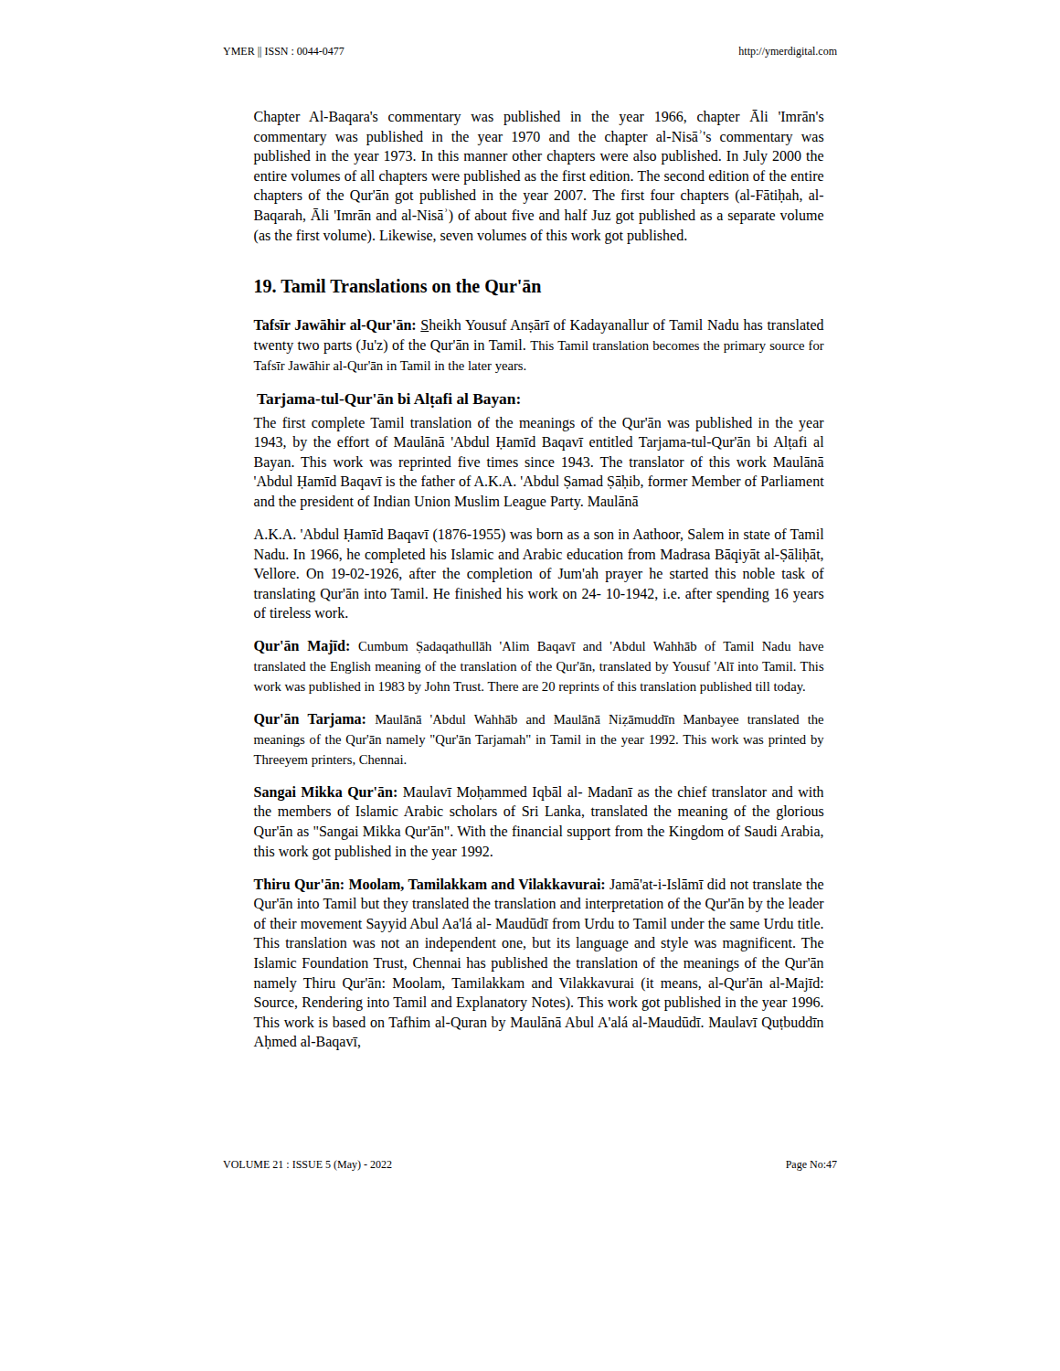YMER || ISSN : 0044-0477
http://ymerdigital.com
Chapter Al-Baqara's commentary was published in the year 1966, chapter Āli 'Imrān's commentary was published in the year 1970 and the chapter al-Nisāʾ's commentary was published in the year 1973. In this manner other chapters were also published. In July 2000 the entire volumes of all chapters were published as the first edition. The second edition of the entire chapters of the Qur'ān got published in the year 2007. The first four chapters (al-Fātiḥah, al-Baqarah, Āli 'Imrān and al-Nisāʾ) of about five and half Juz got published as a separate volume (as the first volume). Likewise, seven volumes of this work got published.
19. Tamil Translations on the Qur'ān
Tafsīr Jawāhir al-Qur'ān: Sheikh Yousuf Anṣārī of Kadayanallur of Tamil Nadu has translated twenty two parts (Ju'z) of the Qur'ān in Tamil. This Tamil translation becomes the primary source for Tafsīr Jawāhir al-Qur'ān in Tamil in the later years.
Tarjama-tul-Qur'ān bi Alṭafi al Bayan:
The first complete Tamil translation of the meanings of the Qur'ān was published in the year 1943, by the effort of Maulānā 'Abdul Ḥamīd Baqavī entitled Tarjama-tul-Qur'ān bi Alṭafi al Bayan. This work was reprinted five times since 1943. The translator of this work Maulānā 'Abdul Ḥamīd Baqavī is the father of A.K.A. 'Abdul Ṣamad Ṣāḥib, former Member of Parliament and the president of Indian Union Muslim League Party. Maulānā
A.K.A. 'Abdul Ḥamīd Baqavī (1876-1955) was born as a son in Aathoor, Salem in state of Tamil Nadu. In 1966, he completed his Islamic and Arabic education from Madrasa Bāqiyāt al-Ṣāliḥāt, Vellore. On 19-02-1926, after the completion of Jum'ah prayer he started this noble task of translating Qur'ān into Tamil. He finished his work on 24- 10-1942, i.e. after spending 16 years of tireless work.
Qur'ān Majīd: Cumbum Ṣadaqathullāh 'Alim Baqavī and 'Abdul Wahhāb of Tamil Nadu have translated the English meaning of the translation of the Qur'ān, translated by Yousuf 'Alī into Tamil. This work was published in 1983 by John Trust. There are 20 reprints of this translation published till today.
Qur'ān Tarjama: Maulānā 'Abdul Wahhāb and Maulānā Niẓāmuddīn Manbayee translated the meanings of the Qur'ān namely "Qur'ān Tarjamah" in Tamil in the year 1992. This work was printed by Threeyem printers, Chennai.
Sangai Mikka Qur'ān: Maulavī Moḥammed Iqbāl al- Madanī as the chief translator and with the members of Islamic Arabic scholars of Sri Lanka, translated the meaning of the glorious Qur'ān as "Sangai Mikka Qur'ān". With the financial support from the Kingdom of Saudi Arabia, this work got published in the year 1992.
Thiru Qur'ān: Moolam, Tamilakkam and Vilakkavurai: Jamā'at-i-Islāmī did not translate the Qur'ān into Tamil but they translated the translation and interpretation of the Qur'ān by the leader of their movement Sayyid Abul Aa'lá al- Maudūdī from Urdu to Tamil under the same Urdu title. This translation was not an independent one, but its language and style was magnificent. The Islamic Foundation Trust, Chennai has published the translation of the meanings of the Qur'ān namely Thiru Qur'ān: Moolam, Tamilakkam and Vilakkavurai (it means, al-Qur'ān al-Majīd: Source, Rendering into Tamil and Explanatory Notes). This work got published in the year 1996. This work is based on Tafhim al-Quran by Maulānā Abul A'alá al-Maudūdī. Maulavī Quṭbuddīn Aḥmed al-Baqavī,
VOLUME 21 : ISSUE 5 (May) - 2022
Page No:47